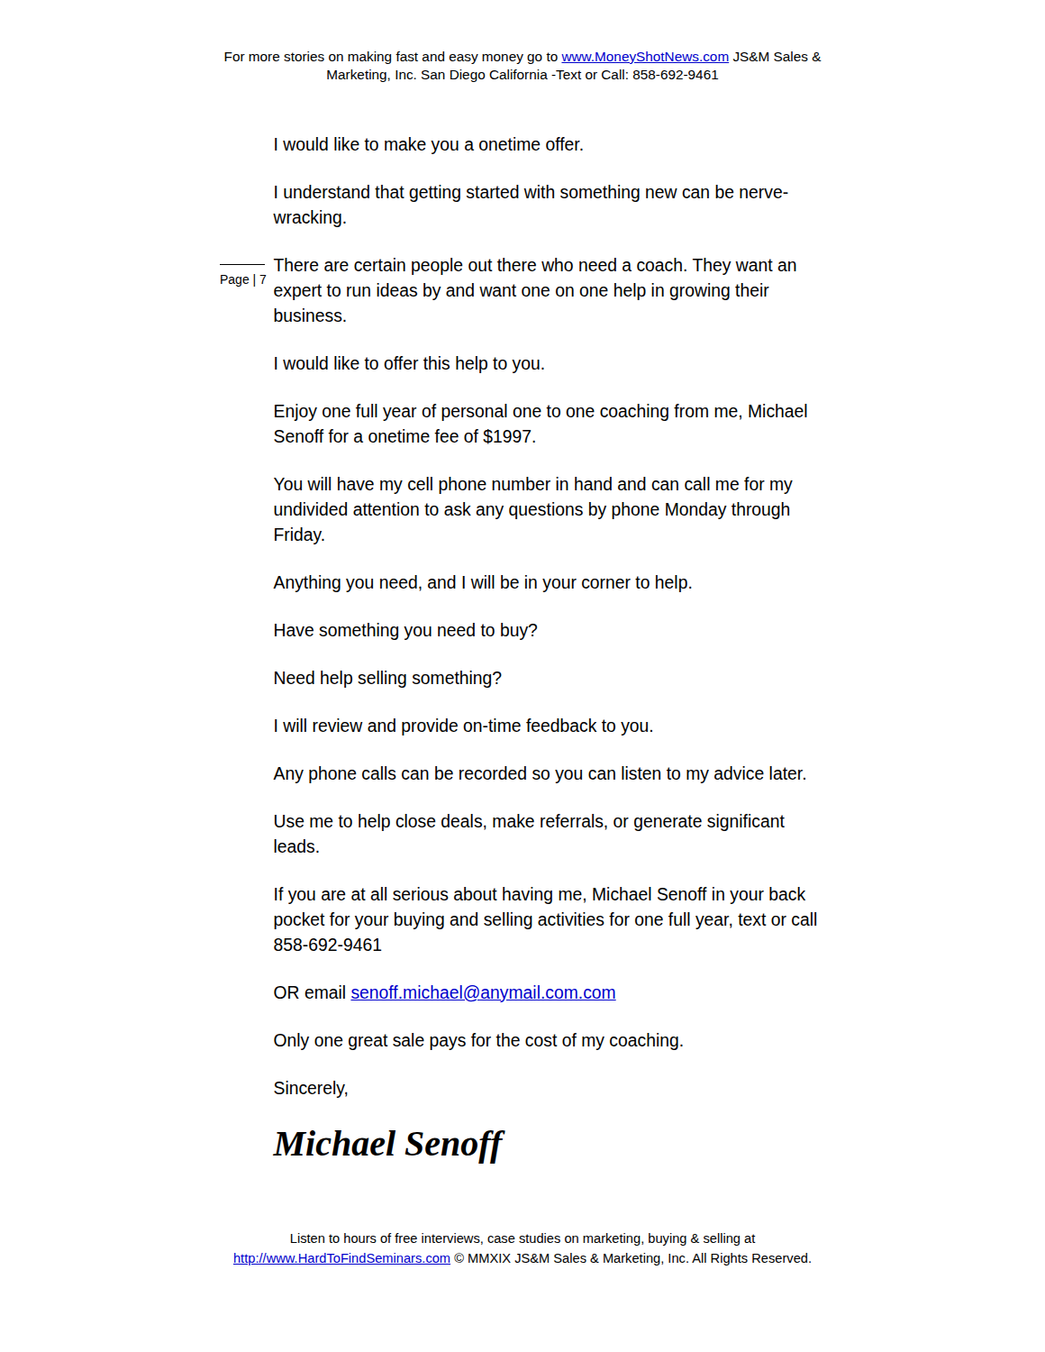For more stories on making fast and easy money go to www.MoneyShotNews.com JS&M Sales & Marketing, Inc. San Diego California -Text or Call: 858-692-9461
Page | 7
I would like to make you a onetime offer.
I understand that getting started with something new can be nerve-wracking.
There are certain people out there who need a coach. They want an expert to run ideas by and want one on one help in growing their business.
I would like to offer this help to you.
Enjoy one full year of personal one to one coaching from me, Michael Senoff for a onetime fee of $1997.
You will have my cell phone number in hand and can call me for my undivided attention to ask any questions by phone Monday through Friday.
Anything you need, and I will be in your corner to help.
Have something you need to buy?
Need help selling something?
I will review and provide on-time feedback to you.
Any phone calls can be recorded so you can listen to my advice later.
Use me to help close deals, make referrals, or generate significant leads.
If you are at all serious about having me, Michael Senoff in your back pocket for your buying and selling activities for one full year, text or call 858-692-9461
OR email senoff.michael@anymail.com.com
Only one great sale pays for the cost of my coaching.
Sincerely,
Michael Senoff
Listen to hours of free interviews, case studies on marketing, buying & selling at
http://www.HardToFindSeminars.com © MMXIX JS&M Sales & Marketing, Inc. All Rights Reserved.